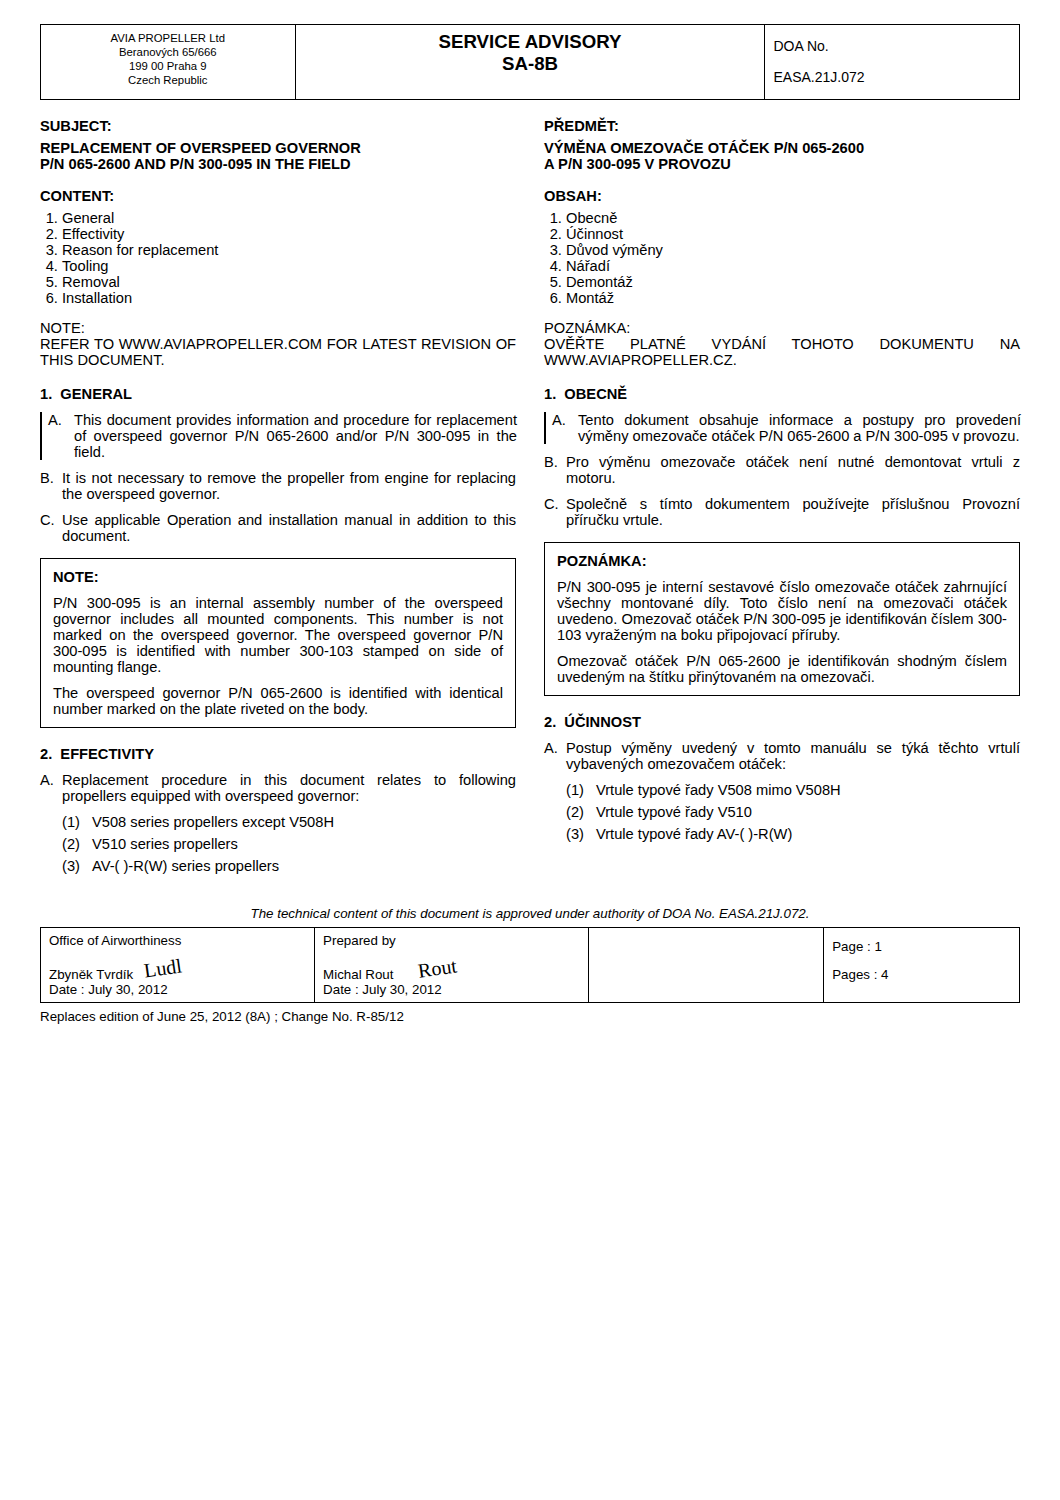| AVIA PROPELLER Ltd Beranových 65/666 199 00 Praha 9 Czech Republic | SERVICE ADVISORY SA-8B | DOA No. EASA.21J.072 |
| Subject: REPLACEMENT OF OVERSPEED GOVERNOR P/N 065-2600 AND P/N 300-095 IN THE FIELD Content: General Effectivity Reason for replacement Tooling Removal Installation NOTE: REFER TO WWW.AVIAPROPELLER.COM FOR LATEST REVISION OF THIS DOCUMENT. 1. GENERAL A. This document provides information and procedure for replacement of overspeed governor P/N 065-2600 and/or P/N 300-095 in the field. B. It is not necessary to remove the propeller from engine for replacing the overspeed governor. C. Use applicable Operation and installation manual in addition to this document. NOTE: P/N 300-095 is an internal assembly number of the overspeed governor includes all mounted components. This number is not marked on the overspeed governor. The overspeed governor P/N 300-095 is identified with number 300-103 stamped on side of mounting flange. The overspeed governor P/N 065-2600 is identified with identical number marked on the plate riveted on the body. 2. EFFECTIVITY A. Replacement procedure in this document relates to following propellers equipped with overspeed governor: (1) V508 series propellers except V508H (2) V510 series propellers (3) AV-( )-R(W) series propellers | Předmět: VÝMĚNA OMEZOVAČE OTÁČEK P/N 065-2600 A P/N 300-095 V PROVOZU Obsah: Obecně Účinnost Důvod výměny Nářadí Demontáž Montáž POZNÁMKA: OVĚŘTE PLATNÉ VYDÁNÍ TOHOTO DOKUMENTU NA WWW.AVIAPROPELLER.CZ. 1. OBECNĚ A. Tento dokument obsahuje informace a postupy pro provedení výměny omezovače otáček P/N 065-2600 a P/N 300-095 v provozu. B. Pro výměnu omezovače otáček není nutné demontovat vrtuli z motoru. C. Společně s tímto dokumentem používejte příslušnou Provozní příručku vrtule. POZNÁMKA: P/N 300-095 je interní sestavové číslo omezovače otáček zahrnující všechny montované díly. Toto číslo není na omezovači otáček uvedeno. Omezovač otáček P/N 300-095 je identifikován číslem 300-103 vyraženým na boku připojovací příruby. Omezovač otáček P/N 065-2600 je identifikován shodným číslem uvedeným na štítku přinýtovaném na omezovači. 2. ÚČINNOST A. Postup výměny uvedený v tomto manuálu se týká těchto vrtulí vybavených omezovačem otáček: (1) Vrtule typové řady V508 mimo V508H (2) Vrtule typové řady V510 (3) Vrtule typové řady AV-( )-R(W) |
The technical content of this document is approved under authority of DOA No. EASA.21J.072.
| Office of Airworthiness Zbyněk Tvrdík Ludl Date : July 30, 2012 | Prepared by Michal Rout Rout Date : July 30, 2012 | | Page : 1 Pages : 4 |
Replaces edition of June 25, 2012 (8A) ; Change No. R-85/12